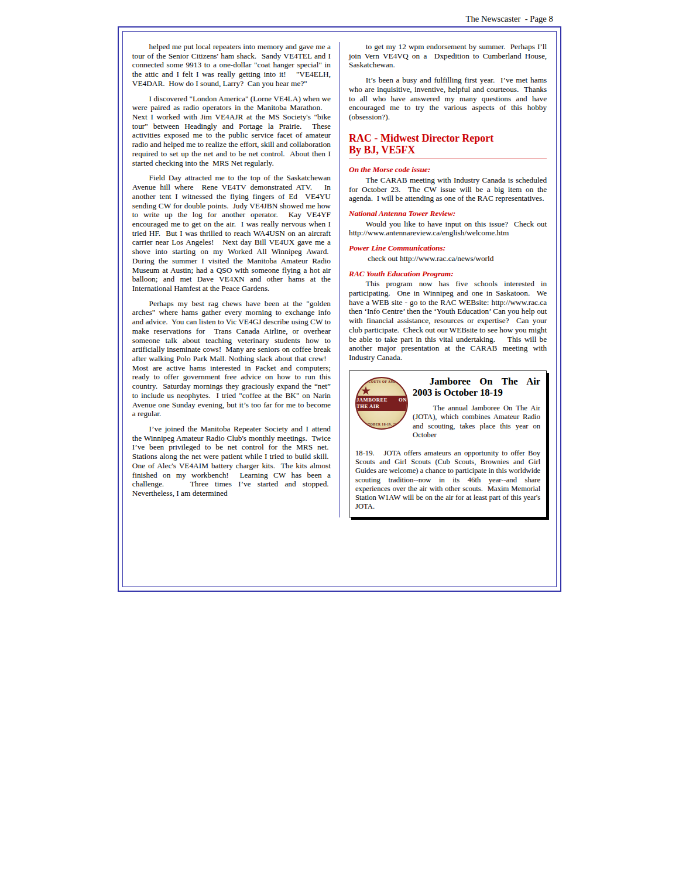The Newscaster - Page 8
helped me put local repeaters into memory and gave me a tour of the Senior Citizens' ham shack. Sandy VE4TEL and I connected some 9913 to a one-dollar "coat hanger special" in the attic and I felt I was really getting into it! "VE4ELH, VE4DAR. How do I sound, Larry? Can you hear me?"
I discovered "London America" (Lorne VE4LA) when we were paired as radio operators in the Manitoba Marathon. Next I worked with Jim VE4AJR at the MS Society's "bike tour" between Headingly and Portage la Prairie. These activities exposed me to the public service facet of amateur radio and helped me to realize the effort, skill and collaboration required to set up the net and to be net control. About then I started checking into the MRS Net regularly.
Field Day attracted me to the top of the Saskatchewan Avenue hill where Rene VE4TV demonstrated ATV. In another tent I witnessed the flying fingers of Ed VE4YU sending CW for double points. Judy VE4JBN showed me how to write up the log for another operator. Kay VE4YF encouraged me to get on the air. I was really nervous when I tried HF. But I was thrilled to reach WA4USN on an aircraft carrier near Los Angeles! Next day Bill VE4UX gave me a shove into starting on my Worked All Winnipeg Award. During the summer I visited the Manitoba Amateur Radio Museum at Austin; had a QSO with someone flying a hot air balloon; and met Dave VE4XN and other hams at the International Hamfest at the Peace Gardens.
Perhaps my best rag chews have been at the "golden arches" where hams gather every morning to exchange info and advice. You can listen to Vic VE4GJ describe using CW to make reservations for Trans Canada Airline, or overhear someone talk about teaching veterinary students how to artificially inseminate cows! Many are seniors on coffee break after walking Polo Park Mall. Nothing slack about that crew! Most are active hams interested in Packet and computers; ready to offer government free advice on how to run this country. Saturday mornings they graciously expand the “net” to include us neophytes. I tried "coffee at the BK" on Narin Avenue one Sunday evening, but it’s too far for me to become a regular.
I’ve joined the Manitoba Repeater Society and I attend the Winnipeg Amateur Radio Club's monthly meetings. Twice I’ve been privileged to be net control for the MRS net. Stations along the net were patient while I tried to build skill. One of Alec's VE4AIM battery charger kits. The kits almost finished on my workbench! Learning CW has been a challenge. Three times I’ve started and stopped. Nevertheless, I am determined
to get my 12 wpm endorsement by summer. Perhaps I’ll join Vern VE4VQ on a Dxpedition to Cumberland House, Saskatchewan.
It’s been a busy and fulfilling first year. I’ve met hams who are inquisitive, inventive, helpful and courteous. Thanks to all who have answered my many questions and have encouraged me to try the various aspects of this hobby (obsession?).
RAC - Midwest Director Report
By BJ, VE5FX
On the Morse code issue:
The CARAB meeting with Industry Canada is scheduled for October 23. The CW issue will be a big item on the agenda. I will be attending as one of the RAC representatives.
National Antenna Tower Review:
Would you like to have input on this issue? Check out http://www.antennareview.ca/english/welcome.htm
Power Line Communications:
check out http://www.rac.ca/news/world
RAC Youth Education Program:
This program now has five schools interested in participating. One in Winnipeg and one in Saskatoon. We have a WEB site - go to the RAC WEBsite: http://www.rac.ca then ‘Info Centre’ then the ‘Youth Education’ Can you help out with financial assistance, resources or expertise? Can your club participate. Check out our WEBsite to see how you might be able to take part in this vital undertaking. This will be another major presentation at the CARAB meeting with Industry Canada.
BOY SCOUTS OF AMERICA
JAMBOREE ON THE AIR
OCTOBER 18-19, 2003
Jamboree On The Air 2003 is October 18-19
The annual Jamboree On The Air (JOTA), which combines Amateur Radio and scouting, takes place this year on October
18-19. JOTA offers amateurs an opportunity to offer Boy Scouts and Girl Scouts (Cub Scouts, Brownies and Girl Guides are welcome) a chance to participate in this worldwide scouting tradition--now in its 46th year--and share experiences over the air with other scouts. Maxim Memorial Station W1AW will be on the air for at least part of this year's JOTA.